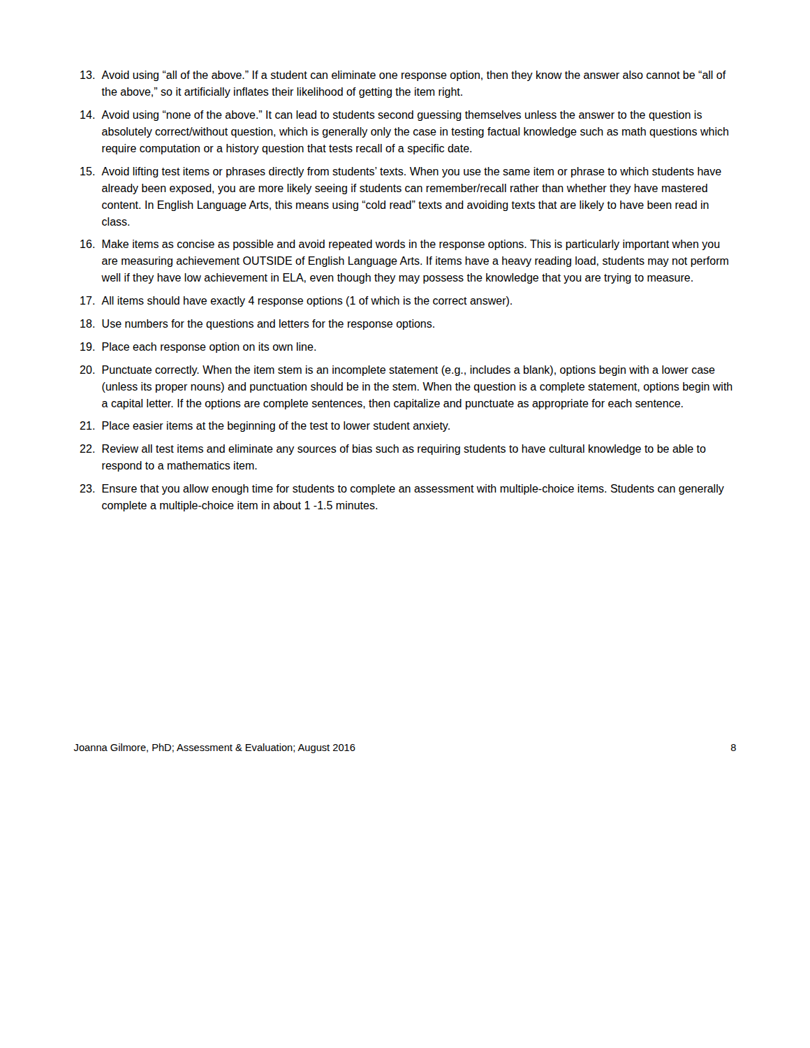Avoid using “all of the above.” If a student can eliminate one response option, then they know the answer also cannot be “all of the above,” so it artificially inflates their likelihood of getting the item right.
Avoid using “none of the above.” It can lead to students second guessing themselves unless the answer to the question is absolutely correct/without question, which is generally only the case in testing factual knowledge such as math questions which require computation or a history question that tests recall of a specific date.
Avoid lifting test items or phrases directly from students’ texts. When you use the same item or phrase to which students have already been exposed, you are more likely seeing if students can remember/recall rather than whether they have mastered content. In English Language Arts, this means using “cold read” texts and avoiding texts that are likely to have been read in class.
Make items as concise as possible and avoid repeated words in the response options. This is particularly important when you are measuring achievement OUTSIDE of English Language Arts. If items have a heavy reading load, students may not perform well if they have low achievement in ELA, even though they may possess the knowledge that you are trying to measure.
All items should have exactly 4 response options (1 of which is the correct answer).
Use numbers for the questions and letters for the response options.
Place each response option on its own line.
Punctuate correctly. When the item stem is an incomplete statement (e.g., includes a blank), options begin with a lower case (unless its proper nouns) and punctuation should be in the stem. When the question is a complete statement, options begin with a capital letter. If the options are complete sentences, then capitalize and punctuate as appropriate for each sentence.
Place easier items at the beginning of the test to lower student anxiety.
Review all test items and eliminate any sources of bias such as requiring students to have cultural knowledge to be able to respond to a mathematics item.
Ensure that you allow enough time for students to complete an assessment with multiple-choice items. Students can generally complete a multiple-choice item in about 1 -1.5 minutes.
Joanna Gilmore, PhD; Assessment & Evaluation; August 2016 8